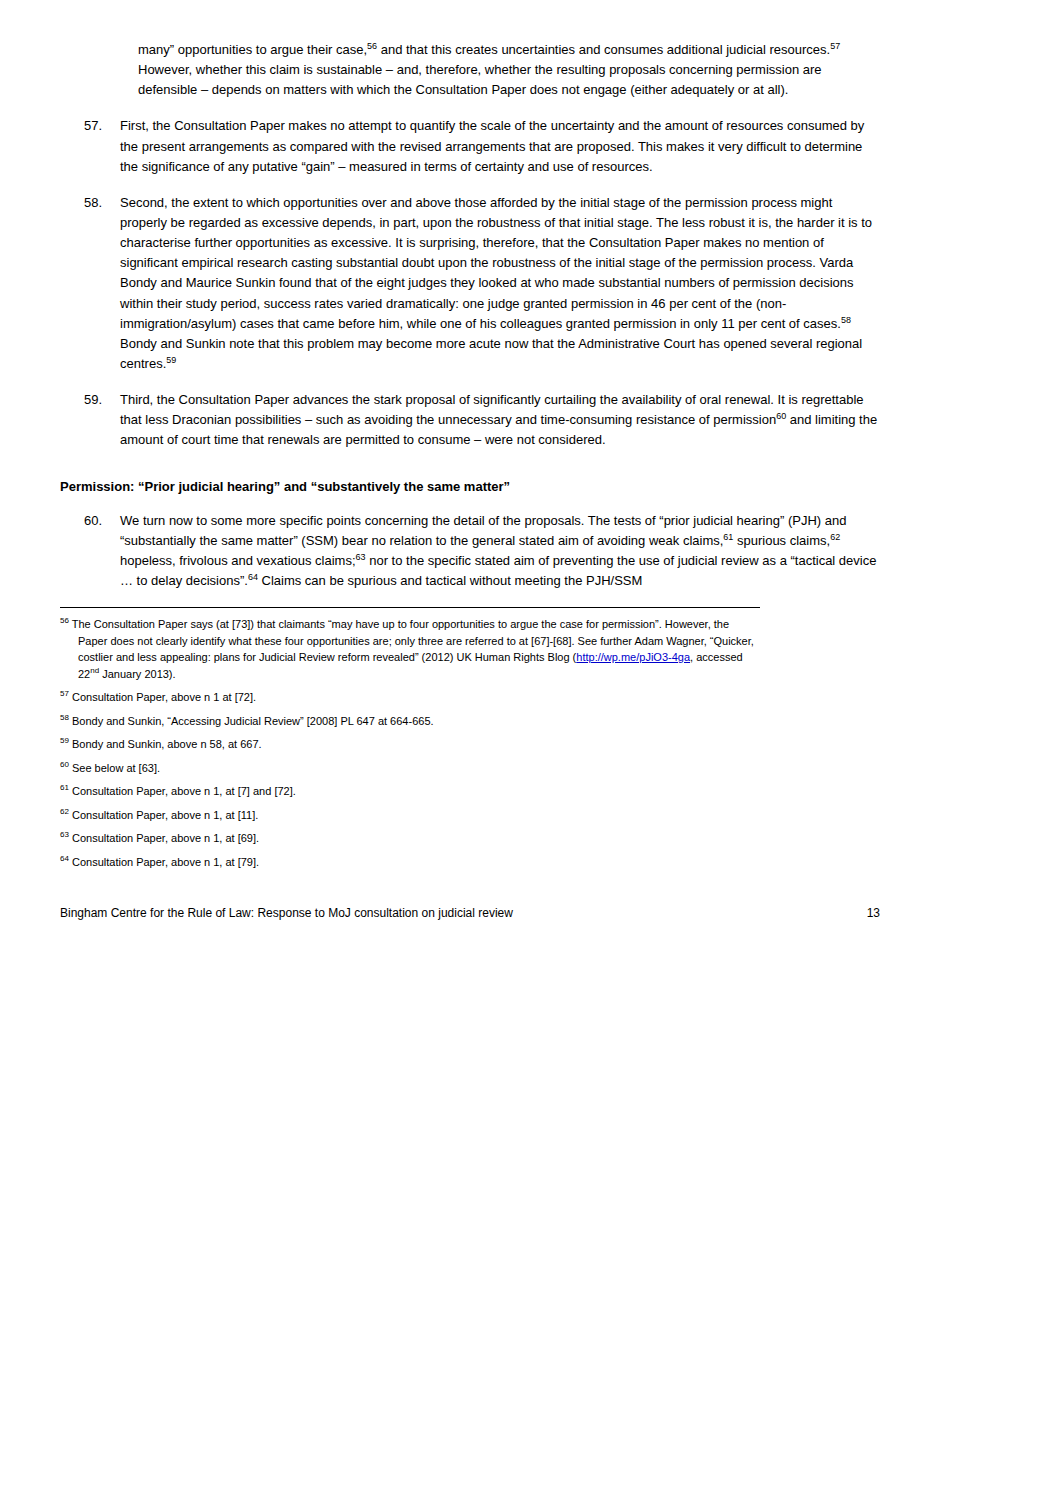many” opportunities to argue their case,56 and that this creates uncertainties and consumes additional judicial resources.57 However, whether this claim is sustainable – and, therefore, whether the resulting proposals concerning permission are defensible – depends on matters with which the Consultation Paper does not engage (either adequately or at all).
57.
First, the Consultation Paper makes no attempt to quantify the scale of the uncertainty and the amount of resources consumed by the present arrangements as compared with the revised arrangements that are proposed. This makes it very difficult to determine the significance of any putative “gain” – measured in terms of certainty and use of resources.
58.
Second, the extent to which opportunities over and above those afforded by the initial stage of the permission process might properly be regarded as excessive depends, in part, upon the robustness of that initial stage. The less robust it is, the harder it is to characterise further opportunities as excessive. It is surprising, therefore, that the Consultation Paper makes no mention of significant empirical research casting substantial doubt upon the robustness of the initial stage of the permission process. Varda Bondy and Maurice Sunkin found that of the eight judges they looked at who made substantial numbers of permission decisions within their study period, success rates varied dramatically: one judge granted permission in 46 per cent of the (non-immigration/asylum) cases that came before him, while one of his colleagues granted permission in only 11 per cent of cases.58 Bondy and Sunkin note that this problem may become more acute now that the Administrative Court has opened several regional centres.59
59.
Third, the Consultation Paper advances the stark proposal of significantly curtailing the availability of oral renewal. It is regrettable that less Draconian possibilities – such as avoiding the unnecessary and time-consuming resistance of permission60 and limiting the amount of court time that renewals are permitted to consume – were not considered.
Permission: “Prior judicial hearing” and “substantively the same matter”
60.
We turn now to some more specific points concerning the detail of the proposals. The tests of “prior judicial hearing” (PJH) and “substantially the same matter” (SSM) bear no relation to the general stated aim of avoiding weak claims,61 spurious claims,62 hopeless, frivolous and vexatious claims;63 nor to the specific stated aim of preventing the use of judicial review as a “tactical device … to delay decisions”.64 Claims can be spurious and tactical without meeting the PJH/SSM
56 The Consultation Paper says (at [73]) that claimants “may have up to four opportunities to argue the case for permission”. However, the Paper does not clearly identify what these four opportunities are; only three are referred to at [67]-[68]. See further Adam Wagner, “Quicker, costlier and less appealing: plans for Judicial Review reform revealed” (2012) UK Human Rights Blog (http://wp.me/pJiO3-4ga, accessed 22nd January 2013).
57 Consultation Paper, above n 1 at [72].
58 Bondy and Sunkin, “Accessing Judicial Review” [2008] PL 647 at 664-665.
59 Bondy and Sunkin, above n 58, at 667.
60 See below at [63].
61 Consultation Paper, above n 1, at [7] and [72].
62 Consultation Paper, above n 1, at [11].
63 Consultation Paper, above n 1, at [69].
64 Consultation Paper, above n 1, at [79].
Bingham Centre for the Rule of Law: Response to MoJ consultation on judicial review
13